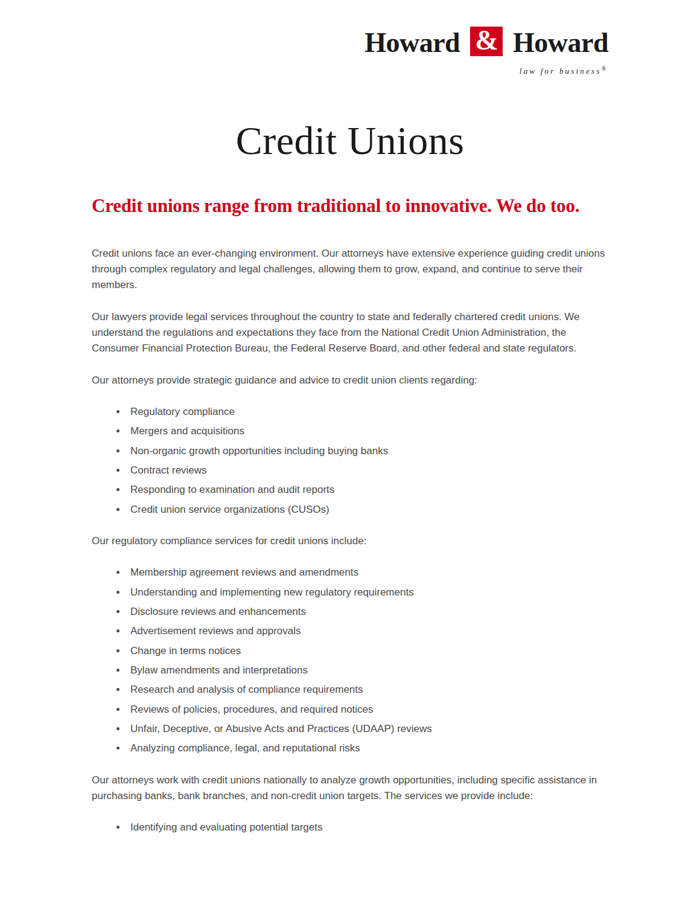Howard & Howard
law for business®
Credit Unions
Credit unions range from traditional to innovative. We do too.
Credit unions face an ever-changing environment. Our attorneys have extensive experience guiding credit unions through complex regulatory and legal challenges, allowing them to grow, expand, and continue to serve their members.
Our lawyers provide legal services throughout the country to state and federally chartered credit unions. We understand the regulations and expectations they face from the National Credit Union Administration, the Consumer Financial Protection Bureau, the Federal Reserve Board, and other federal and state regulators.
Our attorneys provide strategic guidance and advice to credit union clients regarding:
Regulatory compliance
Mergers and acquisitions
Non-organic growth opportunities including buying banks
Contract reviews
Responding to examination and audit reports
Credit union service organizations (CUSOs)
Our regulatory compliance services for credit unions include:
Membership agreement reviews and amendments
Understanding and implementing new regulatory requirements
Disclosure reviews and enhancements
Advertisement reviews and approvals
Change in terms notices
Bylaw amendments and interpretations
Research and analysis of compliance requirements
Reviews of policies, procedures, and required notices
Unfair, Deceptive, or Abusive Acts and Practices (UDAAP) reviews
Analyzing compliance, legal, and reputational risks
Our attorneys work with credit unions nationally to analyze growth opportunities, including specific assistance in purchasing banks, bank branches, and non-credit union targets. The services we provide include:
Identifying and evaluating potential targets